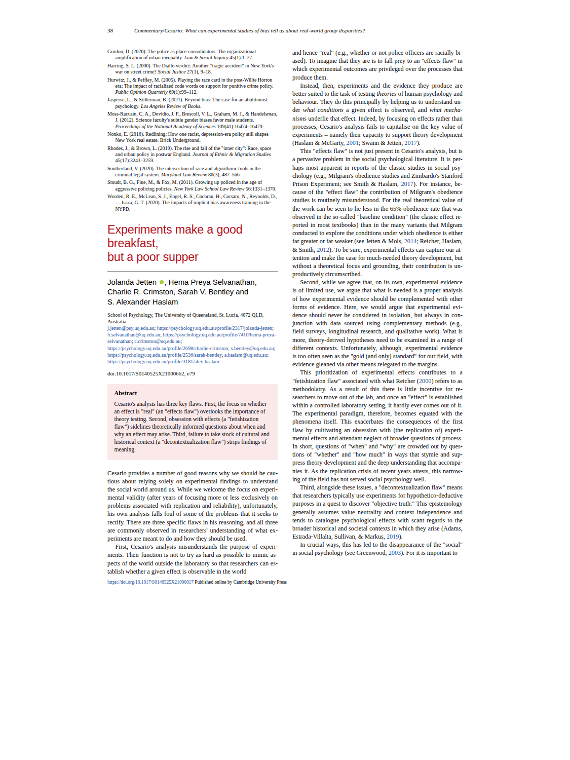38 Commentary/Cesario: What can experimental studies of bias tell us about real-world group disparities?
Gordon, D. (2020). The police as place-consolidators: The organizational amplification of urban inequality. Law & Social Inquiry 45(1):1–27.
Harring, S. L. (2000). The Diallo verdict: Another "tragic accident" in New York's war on street crime? Social Justice 27(1), 9–18.
Hurwitz, J., & Peffley, M. (2005). Playing the race card in the post-Willie Horton era: The impact of racialized code words on support for punitive crime policy. Public Opinion Quarterly 69(1):99–112.
Jasperse, L., & Stillerman, B. (2021). Beyond bias: The case for an abolitionist psychology. Los Angeles Review of Books.
Moss-Racusin, C. A., Dovidio, J. F., Brescoll, V. L., Graham, M. J., & Handelsman, J. (2012). Science faculty's subtle gender biases favor male students. Proceedings of the National Academy of Sciences 109(41):16474–16479.
Nonko, E. (2016). Redlining: How one racist, depression-era policy still shapes New York real estate. Brick Underground.
Rhodes, J., & Brown, L. (2019). The rise and fall of the "inner city": Race, space and urban policy in postwar England. Journal of Ethnic & Migration Studies 45(17):3243–3259.
Southerland, V. (2020). The intersection of race and algorithmic tools in the criminal legal system. Maryland Law Review 80(3), 487–566.
Stoudt, B. G., Fine, M., & Fox, M. (2011). Growing up policed in the age of aggressive policing policies. New York Law School Law Review 56:1331–1370.
Worden, R. E., McLean, S. J., Engel, R. S., Cochran, H., Corsaro, N., Reynolds, D., … Isaza, G. T. (2020). The impacts of implicit bias awareness training in the NYPD.
Experiments make a good breakfast,
but a poor supper
Jolanda Jetten , Hema Preya Selvanathan,
Charlie R. Crimston, Sarah V. Bentley and
S. Alexander Haslam
School of Psychology, The University of Queensland, St. Lucia, 4072 QLD, Australia.
j.jetten@psy.uq.edu.au; https://psychology.uq.edu.au/profile/2317/jolanda-jetten; h.selvanathan@uq.edu.au; https://psychology.uq.edu.au/profile/7410/hema-preya-selvanathan; c.crimston@uq.edu.au; https://psychology.uq.edu.au/profile/2698/charlie-crimston; s.bentley@uq.edu.au; https://psychology.uq.edu.au/profile/2536/sarah-bentley, a.haslam@uq.edu.au; https://psychology.uq.edu.au/profile/3181/alex-haslam
doi:10.1017/S0140525X21000662, e79
Abstract Cesario's analysis has three key flaws. First, the focus on whether an effect is "real" (an "effects flaw") overlooks the importance of theory testing. Second, obsession with effects (a "fetishization flaw") sidelines theoretically informed questions about when and why an effect may arise. Third, failure to take stock of cultural and historical context (a "decontextualization flaw") strips findings of meaning.
Cesario provides a number of good reasons why we should be cautious about relying solely on experimental findings to understand the social world around us. While we welcome the focus on experimental validity (after years of focusing more or less exclusively on problems associated with replication and reliability), unfortunately, his own analysis falls foul of some of the problems that it seeks to rectify. There are three specific flaws in his reasoning, and all three are commonly observed in researchers' understanding of what experiments are meant to do and how they should be used.
First, Cesario's analysis misunderstands the purpose of experiments. Their function is not to try as hard as possible to mimic aspects of the world outside the laboratory so that researchers can establish whether a given effect is observable in the world
and hence "real" (e.g., whether or not police officers are racially biased). To imagine that they are is to fall prey to an "effects flaw" in which experimental outcomes are privileged over the processes that produce them.
Instead, then, experiments and the evidence they produce are better suited to the task of testing theories of human psychology and behaviour. They do this principally by helping us to understand under what conditions a given effect is observed, and what mechanisms underlie that effect. Indeed, by focusing on effects rather than processes, Cesario's analysis fails to capitalise on the key value of experiments – namely their capacity to support theory development (Haslam & McGarty, 2001; Swann & Jetten, 2017).
This "effects flaw" is not just present in Cesario's analysis, but is a pervasive problem in the social psychological literature. It is perhaps most apparent in reports of the classic studies in social psychology (e.g., Milgram's obedience studies and Zimbardo's Stanford Prison Experiment; see Smith & Haslam, 2017). For instance, because of the "effect flaw" the contribution of Milgram's obedience studies is routinely misunderstood. For the real theoretical value of the work can be seen to lie less in the 65% obedience rate that was observed in the so-called "baseline condition" (the classic effect reported in most textbooks) than in the many variants that Milgram conducted to explore the conditions under which obedience is either far greater or far weaker (see Jetten & Mols, 2014; Reicher, Haslam, & Smith, 2012). To be sure, experimental effects can capture our attention and make the case for much-needed theory development, but without a theoretical focus and grounding, their contribution is unproductively circumscribed.
Second, while we agree that, on its own, experimental evidence is of limited use, we argue that what is needed is a proper analysis of how experimental evidence should be complemented with other forms of evidence. Here, we would argue that experimental evidence should never be considered in isolation, but always in conjunction with data sourced using complementary methods (e.g., field surveys, longitudinal research, and qualitative work). What is more, theory-derived hypotheses need to be examined in a range of different contexts. Unfortunately, although, experimental evidence is too often seen as the "gold (and only) standard" for our field, with evidence gleaned via other means relegated to the margins.
This prioritization of experimental effects contributes to a "fetishization flaw" associated with what Reicher (2000) refers to as methodolatry. As a result of this there is little incentive for researchers to move out of the lab, and once an "effect" is established within a controlled laboratory setting, it hardly ever comes out of it. The experimental paradigm, therefore, becomes equated with the phenomena itself. This exacerbates the consequences of the first flaw by cultivating an obsession with (the replication of) experimental effects and attendant neglect of broader questions of process. In short, questions of "when" and "why" are crowded out by questions of "whether" and "how much" in ways that stymie and suppress theory development and the deep understanding that accompanies it. As the replication crisis of recent years attests, this narrowing of the field has not served social psychology well.
Third, alongside these issues, a "decontextualization flaw" means that researchers typically use experiments for hypothetico-deductive purposes in a quest to discover "objective truth." This epistemology generally assumes value neutrality and context independence and tends to catalogue psychological effects with scant regards to the broader historical and societal contexts in which they arise (Adams, Estrada-Villalta, Sullivan, & Markus, 2019).
In crucial ways, this has led to the disappearance of the "social" in social psychology (see Greenwood, 2003). For it is important to
https://doi.org/10.1017/S0140525X21000017 Published online by Cambridge University Press